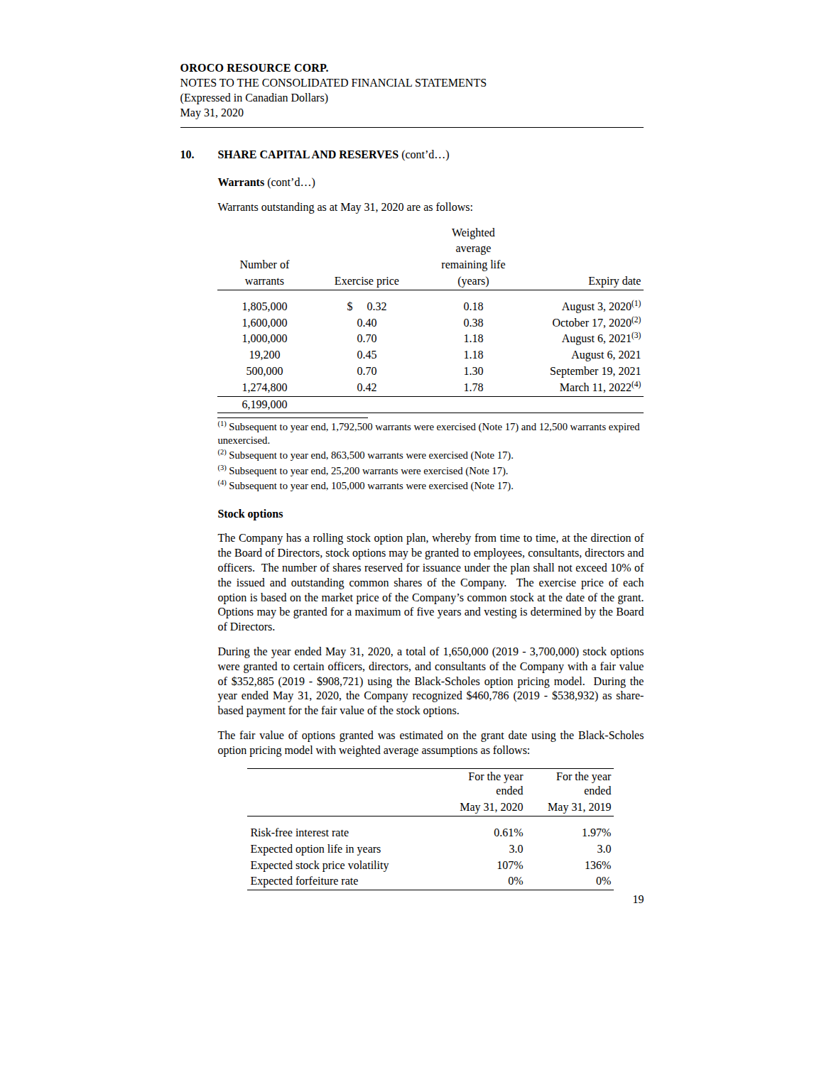OROCO RESOURCE CORP.
NOTES TO THE CONSOLIDATED FINANCIAL STATEMENTS
(Expressed in Canadian Dollars)
May 31, 2020
10. SHARE CAPITAL AND RESERVES (cont’d…)
Warrants (cont’d…)
Warrants outstanding as at May 31, 2020 are as follows:
| | | Weighted | |
| --- | --- | --- | --- |
| | | average | |
| Number of | | remaining life | |
| warrants | Exercise price | (years) | Expiry date |
| 1,805,000 | $ 0.32 | 0.18 | August 3, 2020 (1) |
| 1,600,000 | 0.40 | 0.38 | October 17, 2020 (2) |
| 1,000,000 | 0.70 | 1.18 | August 6, 2021 (3) |
| 19,200 | 0.45 | 1.18 | August 6, 2021 |
| 500,000 | 0.70 | 1.30 | September 19, 2021 |
| 1,274,800 | 0.42 | 1.78 | March 11, 2022 (4) |
| 6,199,000 | | | |
(1) Subsequent to year end, 1,792,500 warrants were exercised (Note 17) and 12,500 warrants expired unexercised.
(2) Subsequent to year end, 863,500 warrants were exercised (Note 17).
(3) Subsequent to year end, 25,200 warrants were exercised (Note 17).
(4) Subsequent to year end, 105,000 warrants were exercised (Note 17).
Stock options
The Company has a rolling stock option plan, whereby from time to time, at the direction of the Board of Directors, stock options may be granted to employees, consultants, directors and officers. The number of shares reserved for issuance under the plan shall not exceed 10% of the issued and outstanding common shares of the Company. The exercise price of each option is based on the market price of the Company’s common stock at the date of the grant. Options may be granted for a maximum of five years and vesting is determined by the Board of Directors.
During the year ended May 31, 2020, a total of 1,650,000 (2019 - 3,700,000) stock options were granted to certain officers, directors, and consultants of the Company with a fair value of $352,885 (2019 - $908,721) using the Black-Scholes option pricing model. During the year ended May 31, 2020, the Company recognized $460,786 (2019 - $538,932) as share-based payment for the fair value of the stock options.
The fair value of options granted was estimated on the grant date using the Black-Scholes option pricing model with weighted average assumptions as follows:
| | For the year ended | For the year ended |
| --- | --- | --- |
| | May 31, 2020 | May 31, 2019 |
| Risk-free interest rate | 0.61% | 1.97% |
| Expected option life in years | 3.0 | 3.0 |
| Expected stock price volatility | 107% | 136% |
| Expected forfeiture rate | 0% | 0% |
19